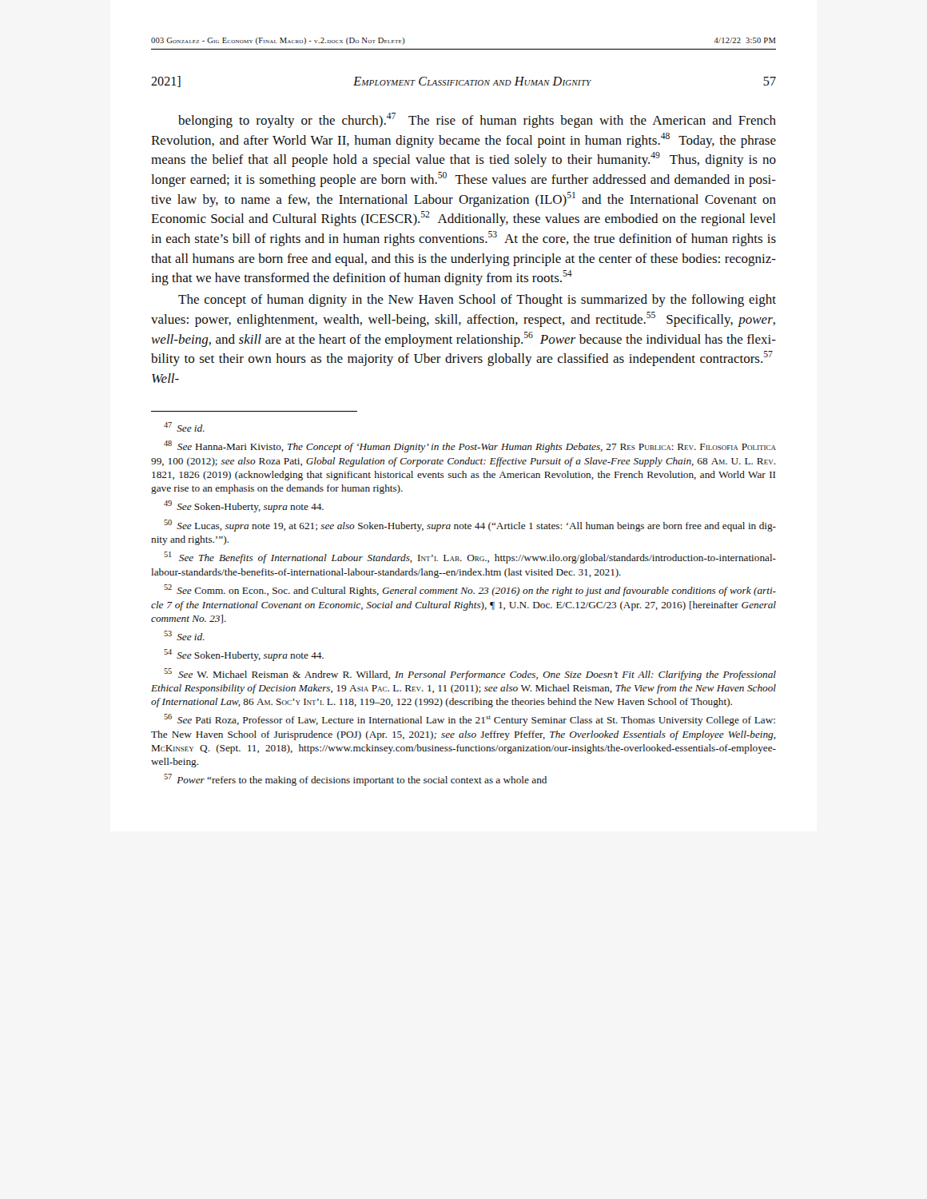003 Gonzalez - Gig Economy (Final Macro) - v.2.docx (Do Not Delete) 4/12/22 3:50 PM
2021] Employment Classification and Human Dignity 57
belonging to royalty or the church).47 The rise of human rights began with the American and French Revolution, and after World War II, human dignity became the focal point in human rights.48 Today, the phrase means the belief that all people hold a special value that is tied solely to their humanity.49 Thus, dignity is no longer earned; it is something people are born with.50 These values are further addressed and demanded in positive law by, to name a few, the International Labour Organization (ILO)51 and the International Covenant on Economic Social and Cultural Rights (ICESCR).52 Additionally, these values are embodied on the regional level in each state’s bill of rights and in human rights conventions.53 At the core, the true definition of human rights is that all humans are born free and equal, and this is the underlying principle at the center of these bodies: recognizing that we have transformed the definition of human dignity from its roots.54
The concept of human dignity in the New Haven School of Thought is summarized by the following eight values: power, enlightenment, wealth, well-being, skill, affection, respect, and rectitude.55 Specifically, power, well-being, and skill are at the heart of the employment relationship.56 Power because the individual has the flexibility to set their own hours as the majority of Uber drivers globally are classified as independent contractors.57 Well-
47 See id.
48 See Hanna-Mari Kivisto, The Concept of ‘Human Dignity’ in the Post-War Human Rights Debates, 27 Res Publica: Rev. Filosofia Politica 99, 100 (2012); see also Roza Pati, Global Regulation of Corporate Conduct: Effective Pursuit of a Slave-Free Supply Chain, 68 Am. U. L. Rev. 1821, 1826 (2019) (acknowledging that significant historical events such as the American Revolution, the French Revolution, and World War II gave rise to an emphasis on the demands for human rights).
49 See Soken-Huberty, supra note 44.
50 See Lucas, supra note 19, at 621; see also Soken-Huberty, supra note 44 (“Article 1 states: ‘All human beings are born free and equal in dignity and rights.’”).
51 See The Benefits of International Labour Standards, Int’l Lab. Org., https://www.ilo.org/global/standards/introduction-to-international-labour-standards/the-benefits-of-international-labour-standards/lang--en/index.htm (last visited Dec. 31, 2021).
52 See Comm. on Econ., Soc. and Cultural Rights, General comment No. 23 (2016) on the right to just and favourable conditions of work (article 7 of the International Covenant on Economic, Social and Cultural Rights), ¶ 1, U.N. Doc. E/C.12/GC/23 (Apr. 27, 2016) [hereinafter General comment No. 23].
53 See id.
54 See Soken-Huberty, supra note 44.
55 See W. Michael Reisman & Andrew R. Willard, In Personal Performance Codes, One Size Doesn’t Fit All: Clarifying the Professional Ethical Responsibility of Decision Makers, 19 Asia Pac. L. Rev. 1, 11 (2011); see also W. Michael Reisman, The View from the New Haven School of International Law, 86 Am. Soc’y Int’l L. 118, 119–20, 122 (1992) (describing the theories behind the New Haven School of Thought).
56 See Pati Roza, Professor of Law, Lecture in International Law in the 21st Century Seminar Class at St. Thomas University College of Law: The New Haven School of Jurisprudence (POJ) (Apr. 15, 2021); see also Jeffrey Pfeffer, The Overlooked Essentials of Employee Well-being, McKinsey Q. (Sept. 11, 2018), https://www.mckinsey.com/business-functions/organization/our-insights/the-overlooked-essentials-of-employee-well-being.
57 Power “refers to the making of decisions important to the social context as a whole and